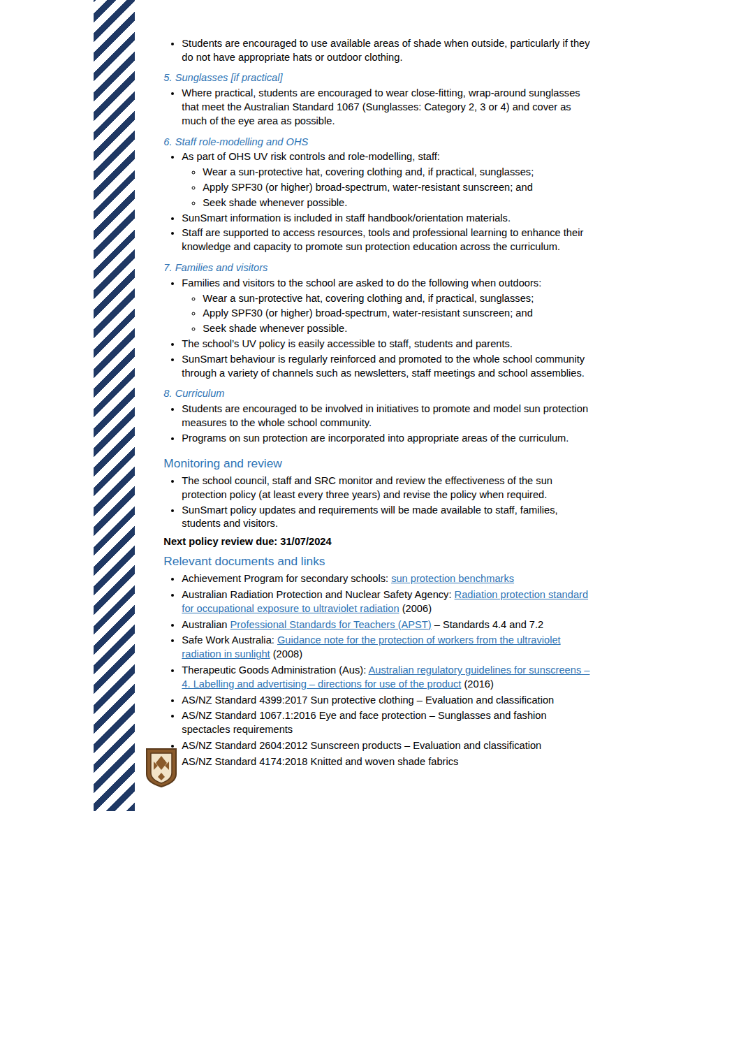Students are encouraged to use available areas of shade when outside, particularly if they do not have appropriate hats or outdoor clothing.
5. Sunglasses [if practical]
Where practical, students are encouraged to wear close-fitting, wrap-around sunglasses that meet the Australian Standard 1067 (Sunglasses: Category 2, 3 or 4) and cover as much of the eye area as possible.
6. Staff role-modelling and OHS
As part of OHS UV risk controls and role-modelling, staff:
Wear a sun-protective hat, covering clothing and, if practical, sunglasses;
Apply SPF30 (or higher) broad-spectrum, water-resistant sunscreen; and
Seek shade whenever possible.
SunSmart information is included in staff handbook/orientation materials.
Staff are supported to access resources, tools and professional learning to enhance their knowledge and capacity to promote sun protection education across the curriculum.
7. Families and visitors
Families and visitors to the school are asked to do the following when outdoors:
Wear a sun-protective hat, covering clothing and, if practical, sunglasses;
Apply SPF30 (or higher) broad-spectrum, water-resistant sunscreen; and
Seek shade whenever possible.
The school’s UV policy is easily accessible to staff, students and parents.
SunSmart behaviour is regularly reinforced and promoted to the whole school community through a variety of channels such as newsletters, staff meetings and school assemblies.
8. Curriculum
Students are encouraged to be involved in initiatives to promote and model sun protection measures to the whole school community.
Programs on sun protection are incorporated into appropriate areas of the curriculum.
Monitoring and review
The school council, staff and SRC monitor and review the effectiveness of the sun protection policy (at least every three years) and revise the policy when required.
SunSmart policy updates and requirements will be made available to staff, families, students and visitors.
Next policy review due: 31/07/2024
Relevant documents and links
Achievement Program for secondary schools: sun protection benchmarks
Australian Radiation Protection and Nuclear Safety Agency: Radiation protection standard for occupational exposure to ultraviolet radiation (2006)
Australian Professional Standards for Teachers (APST) – Standards 4.4 and 7.2
Safe Work Australia: Guidance note for the protection of workers from the ultraviolet radiation in sunlight (2008)
Therapeutic Goods Administration (Aus): Australian regulatory guidelines for sunscreens – 4. Labelling and advertising – directions for use of the product (2016)
AS/NZ Standard 4399:2017 Sun protective clothing – Evaluation and classification
AS/NZ Standard 1067.1:2016 Eye and face protection – Sunglasses and fashion spectacles requirements
AS/NZ Standard 2604:2012 Sunscreen products – Evaluation and classification
AS/NZ Standard 4174:2018 Knitted and woven shade fabrics